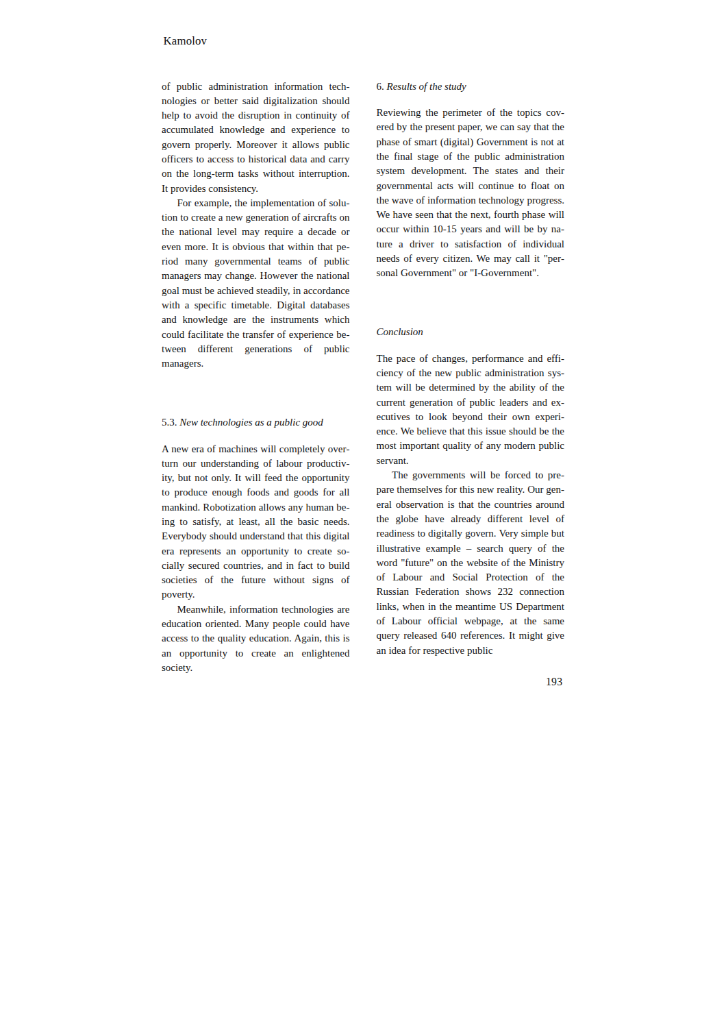Kamolov
of public administration information technologies or better said digitalization should help to avoid the disruption in continuity of accumulated knowledge and experience to govern properly. Moreover it allows public officers to access to historical data and carry on the long-term tasks without interruption. It provides consistency.
For example, the implementation of solution to create a new generation of aircrafts on the national level may require a decade or even more. It is obvious that within that period many governmental teams of public managers may change. However the national goal must be achieved steadily, in accordance with a specific timetable. Digital databases and knowledge are the instruments which could facilitate the transfer of experience between different generations of public managers.
5.3. New technologies as a public good
A new era of machines will completely overturn our understanding of labour productivity, but not only. It will feed the opportunity to produce enough foods and goods for all mankind. Robotization allows any human being to satisfy, at least, all the basic needs. Everybody should understand that this digital era represents an opportunity to create socially secured countries, and in fact to build societies of the future without signs of poverty.
Meanwhile, information technologies are education oriented. Many people could have access to the quality education. Again, this is an opportunity to create an enlightened society.
6. Results of the study
Reviewing the perimeter of the topics covered by the present paper, we can say that the phase of smart (digital) Government is not at the final stage of the public administration system development. The states and their governmental acts will continue to float on the wave of information technology progress. We have seen that the next, fourth phase will occur within 10-15 years and will be by nature a driver to satisfaction of individual needs of every citizen. We may call it "personal Government" or "I-Government".
Conclusion
The pace of changes, performance and efficiency of the new public administration system will be determined by the ability of the current generation of public leaders and executives to look beyond their own experience. We believe that this issue should be the most important quality of any modern public servant.
The governments will be forced to prepare themselves for this new reality. Our general observation is that the countries around the globe have already different level of readiness to digitally govern. Very simple but illustrative example – search query of the word "future" on the website of the Ministry of Labour and Social Protection of the Russian Federation shows 232 connection links, when in the meantime US Department of Labour official webpage, at the same query released 640 references. It might give an idea for respective public
193